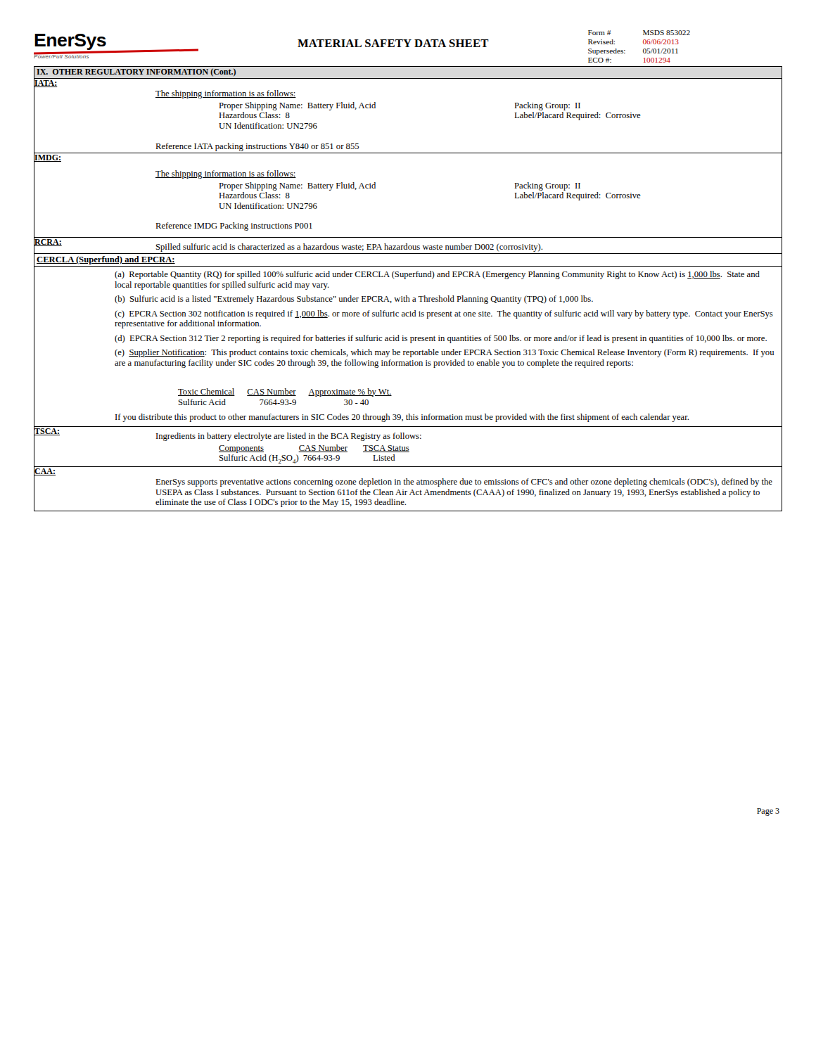EnerSys
Power/Full Solutions
MATERIAL SAFETY DATA SHEET
Form #MSDS 853022
Revised: 06/06/2013
Supersedes: 05/01/2011
ECO #: 1001294
| IX. OTHER REGULATORY INFORMATION (Cont.) |
| IATA: | The shipping information is as follows: Proper Shipping Name: Battery Fluid, Acid Packing Group: II Hazardous Class: 8 Label/Placard Required: Corrosive UN Identification: UN2796 Reference IATA packing instructions Y840 or 851 or 855 |
| IMDG: | The shipping information is as follows: Proper Shipping Name: Battery Fluid, Acid Packing Group: II Hazardous Class: 8 Label/Placard Required: Corrosive UN Identification: UN2796 Reference IMDG Packing instructions P001 |
| RCRA: | Spilled sulfuric acid is characterized as a hazardous waste; EPA hazardous waste number D002 (corrosivity). |
| CERCLA (Superfund) and EPCRA: |
| (a) Reportable Quantity (RQ) for spilled 100% sulfuric acid under CERCLA (Superfund) and EPCRA (Emergency Planning Community Right to Know Act) is 1,000 lbs . State and local reportable quantities for spilled sulfuric acid may vary. (b) Sulfuric acid is a listed "Extremely Hazardous Substance" under EPCRA, with a Threshold Planning Quantity (TPQ) of 1,000 lbs. (c) EPCRA Section 302 notification is required if 1,000 lbs . or more of sulfuric acid is present at one site. The quantity of sulfuric acid will vary by battery type. Contact your EnerSys representative for additional information. (d) EPCRA Section 312 Tier 2 reporting is required for batteries if sulfuric acid is present in quantities of 500 lbs. or more and/or if lead is present in quantities of 10,000 lbs. or more. (e) Supplier Notification : This product contains toxic chemicals, which may be reportable under EPCRA Section 313 Toxic Chemical Release Inventory (Form R) requirements. If you are a manufacturing facility under SIC codes 20 through 39, the following information is provided to enable you to complete the required reports: / Toxic Chemical / CAS Number / Approximate % by Wt. / / --- / --- / --- / / Sulfuric Acid / 7664-93-9 / 30 - 40 / If you distribute this product to other manufacturers in SIC Codes 20 through 39, this information must be provided with the first shipment of each calendar year. |
| TSCA: | Ingredients in battery electrolyte are listed in the BCA Registry as follows: / Components / CAS Number / TSCA Status / / --- / --- / --- / / Sulfuric Acid (H 2 SO 4 ) / 7664-93-9 / Listed / |
| CAA: | EnerSys supports preventative actions concerning ozone depletion in the atmosphere due to emissions of CFC's and other ozone depleting chemicals (ODC's), defined by the USEPA as Class I substances. Pursuant to Section 611of the Clean Air Act Amendments (CAAA) of 1990, finalized on January 19, 1993, EnerSys established a policy to eliminate the use of Class I ODC's prior to the May 15, 1993 deadline. |
Page 3